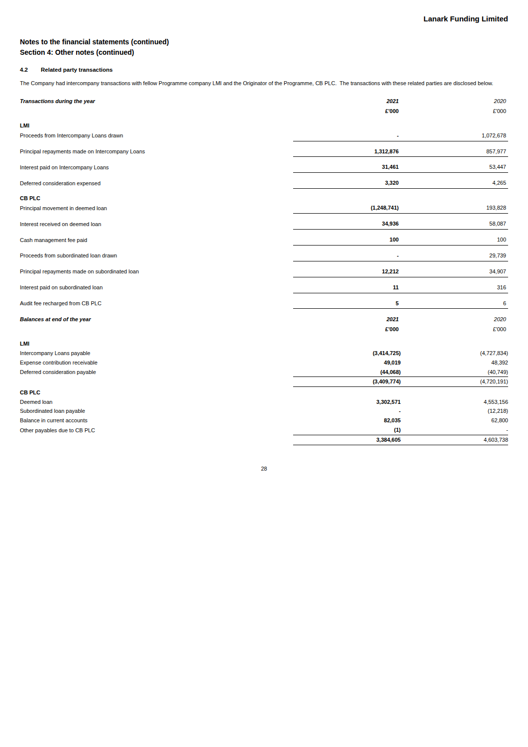Lanark Funding Limited
Notes to the financial statements (continued)
Section 4: Other notes (continued)
4.2 Related party transactions
The Company had intercompany transactions with fellow Programme company LMI and the Originator of the Programme, CB PLC. The transactions with these related parties are disclosed below.
| Transactions during the year | 2021 | 2020 |
| | £'000 | £'000 |
| LMI | | |
| Proceeds from Intercompany Loans drawn | - | 1,072,678 |
| Principal repayments made on Intercompany Loans | 1,312,876 | 857,977 |
| Interest paid on Intercompany Loans | 31,461 | 53,447 |
| Deferred consideration expensed | 3,320 | 4,265 |
| CB PLC | | |
| Principal movement in deemed loan | (1,248,741) | 193,828 |
| Interest received on deemed loan | 34,936 | 58,087 |
| Cash management fee paid | 100 | 100 |
| Proceeds from subordinated loan drawn | - | 29,739 |
| Principal repayments made on subordinated loan | 12,212 | 34,907 |
| Interest paid on subordinated loan | 11 | 316 |
| Audit fee recharged from CB PLC | 5 | 6 |
| Balances at end of the year | 2021 | 2020 |
| | £'000 | £'000 |
| LMI | | |
| Intercompany Loans payable | (3,414,725) | (4,727,834) |
| Expense contribution receivable | 49,019 | 48,392 |
| Deferred consideration payable | (44,068) | (40,749) |
| | (3,409,774) | (4,720,191) |
| CB PLC | | |
| Deemed loan | 3,302,571 | 4,553,156 |
| Subordinated loan payable | - | (12,218) |
| Balance in current accounts | 82,035 | 62,800 |
| Other payables due to CB PLC | (1) | - |
| | 3,384,605 | 4,603,738 |
28